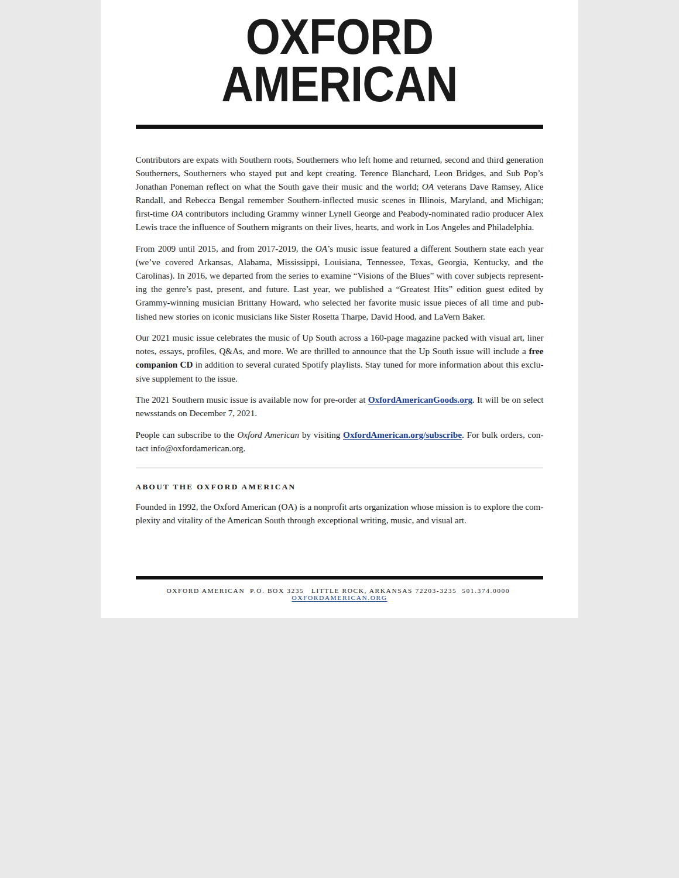Oxford American
Contributors are expats with Southern roots, Southerners who left home and returned, second and third generation Southerners, Southerners who stayed put and kept creating. Terence Blanchard, Leon Bridges, and Sub Pop’s Jonathan Poneman reflect on what the South gave their music and the world; OA veterans Dave Ramsey, Alice Randall, and Rebecca Bengal remember Southern-inflected music scenes in Illinois, Maryland, and Michigan; first-time OA contributors including Grammy winner Lynell George and Peabody-nominated radio producer Alex Lewis trace the influence of Southern migrants on their lives, hearts, and work in Los Angeles and Philadelphia.
From 2009 until 2015, and from 2017-2019, the OA’s music issue featured a different Southern state each year (we’ve covered Arkansas, Alabama, Mississippi, Louisiana, Tennessee, Texas, Georgia, Kentucky, and the Carolinas). In 2016, we departed from the series to examine “Visions of the Blues” with cover subjects representing the genre’s past, present, and future. Last year, we published a “Greatest Hits” edition guest edited by Grammy-winning musician Brittany Howard, who selected her favorite music issue pieces of all time and published new stories on iconic musicians like Sister Rosetta Tharpe, David Hood, and LaVern Baker.
Our 2021 music issue celebrates the music of Up South across a 160-page magazine packed with visual art, liner notes, essays, profiles, Q&As, and more. We are thrilled to announce that the Up South issue will include a free companion CD in addition to several curated Spotify playlists. Stay tuned for more information about this exclusive supplement to the issue.
The 2021 Southern music issue is available now for pre-order at OxfordAmericanGoods.org. It will be on select newsstands on December 7, 2021.
People can subscribe to the Oxford American by visiting OxfordAmerican.org/subscribe. For bulk orders, contact info@oxfordamerican.org.
About the Oxford American
Founded in 1992, the Oxford American (OA) is a nonprofit arts organization whose mission is to explore the complexity and vitality of the American South through exceptional writing, music, and visual art.
Oxford American P.O. Box 3235 Little Rock, Arkansas 72203-3235 501.374.0000 oxfordamerican.org